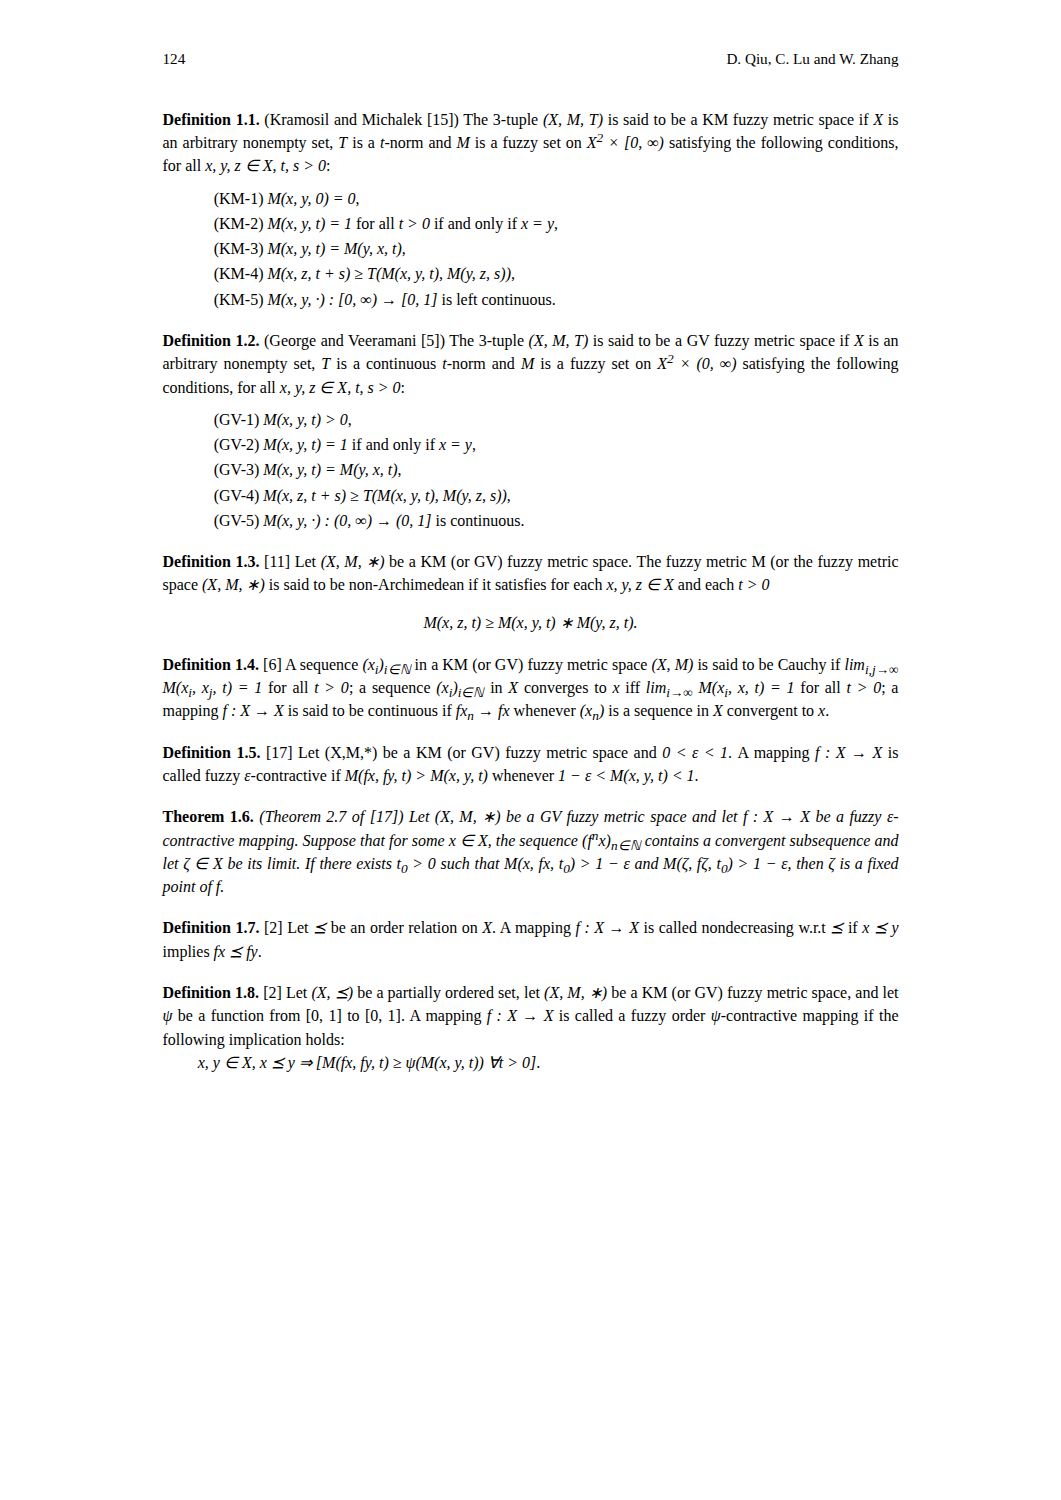124 D. Qiu, C. Lu and W. Zhang
Definition 1.1. (Kramosil and Michalek [15]) The 3-tuple (X, M, T) is said to be a KM fuzzy metric space if X is an arbitrary nonempty set, T is a t-norm and M is a fuzzy set on X2 × [0, ∞) satisfying the following conditions, for all x, y, z ∈ X, t, s > 0:
(KM-1) M(x, y, 0) = 0,
(KM-2) M(x, y, t) = 1 for all t > 0 if and only if x = y,
(KM-3) M(x, y, t) = M(y, x, t),
(KM-4) M(x, z, t + s) ≥ T(M(x, y, t), M(y, z, s)),
(KM-5) M(x, y, ·) : [0, ∞) → [0, 1] is left continuous.
Definition 1.2. (George and Veeramani [5]) The 3-tuple (X, M, T) is said to be a GV fuzzy metric space if X is an arbitrary nonempty set, T is a continuous t-norm and M is a fuzzy set on X2 × (0, ∞) satisfying the following conditions, for all x, y, z ∈ X, t, s > 0:
(GV-1) M(x, y, t) > 0,
(GV-2) M(x, y, t) = 1 if and only if x = y,
(GV-3) M(x, y, t) = M(y, x, t),
(GV-4) M(x, z, t + s) ≥ T(M(x, y, t), M(y, z, s)),
(GV-5) M(x, y, ·) : (0, ∞) → (0, 1] is continuous.
Definition 1.3. [11] Let (X, M, ∗) be a KM (or GV) fuzzy metric space. The fuzzy metric M (or the fuzzy metric space (X, M, ∗) is said to be non-Archimedean if it satisfies for each x, y, z ∈ X and each t > 0
M(x, z, t) ≥ M(x, y, t) ∗ M(y, z, t).
Definition 1.4. [6] A sequence (xi)i∈ℕ in a KM (or GV) fuzzy metric space (X, M) is said to be Cauchy if limi,j→∞ M(xi, xj, t) = 1 for all t > 0; a sequence (xi)i∈ℕ in X converges to x iff limi→∞ M(xi, x, t) = 1 for all t > 0; a mapping f : X → X is said to be continuous if fxn → fx whenever (xn) is a sequence in X convergent to x.
Definition 1.5. [17] Let (X,M,*) be a KM (or GV) fuzzy metric space and 0 < ε < 1. A mapping f : X → X is called fuzzy ε-contractive if M(fx, fy, t) > M(x, y, t) whenever 1 − ε < M(x, y, t) < 1.
Theorem 1.6. (Theorem 2.7 of [17]) Let (X, M, ∗) be a GV fuzzy metric space and let f : X → X be a fuzzy ε-contractive mapping. Suppose that for some x ∈ X, the sequence (fnx)n∈ℕ contains a convergent subsequence and let ζ ∈ X be its limit. If there exists t0 > 0 such that M(x, fx, t0) > 1 − ε and M(ζ, fζ, t0) > 1 − ε, then ζ is a fixed point of f.
Definition 1.7. [2] Let ⪯ be an order relation on X. A mapping f : X → X is called nondecreasing w.r.t ⪯ if x ⪯ y implies fx ⪯ fy.
Definition 1.8. [2] Let (X, ⪯) be a partially ordered set, let (X, M, ∗) be a KM (or GV) fuzzy metric space, and let ψ be a function from [0, 1] to [0, 1]. A mapping f : X → X is called a fuzzy order ψ-contractive mapping if the following implication holds:
x, y ∈ X, x ⪯ y ⇒ [M(fx, fy, t) ≥ ψ(M(x, y, t)) ∀t > 0].